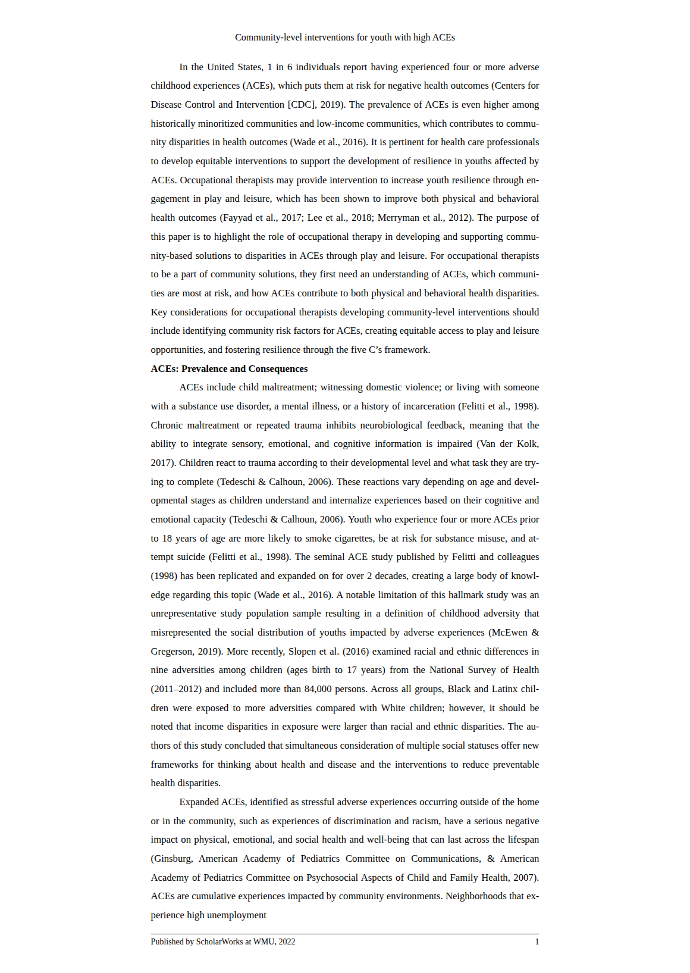Community-level interventions for youth with high ACEs
In the United States, 1 in 6 individuals report having experienced four or more adverse childhood experiences (ACEs), which puts them at risk for negative health outcomes (Centers for Disease Control and Intervention [CDC], 2019). The prevalence of ACEs is even higher among historically minoritized communities and low-income communities, which contributes to community disparities in health outcomes (Wade et al., 2016). It is pertinent for health care professionals to develop equitable interventions to support the development of resilience in youths affected by ACEs. Occupational therapists may provide intervention to increase youth resilience through engagement in play and leisure, which has been shown to improve both physical and behavioral health outcomes (Fayyad et al., 2017; Lee et al., 2018; Merryman et al., 2012). The purpose of this paper is to highlight the role of occupational therapy in developing and supporting community-based solutions to disparities in ACEs through play and leisure. For occupational therapists to be a part of community solutions, they first need an understanding of ACEs, which communities are most at risk, and how ACEs contribute to both physical and behavioral health disparities. Key considerations for occupational therapists developing community-level interventions should include identifying community risk factors for ACEs, creating equitable access to play and leisure opportunities, and fostering resilience through the five C’s framework.
ACEs: Prevalence and Consequences
ACEs include child maltreatment; witnessing domestic violence; or living with someone with a substance use disorder, a mental illness, or a history of incarceration (Felitti et al., 1998). Chronic maltreatment or repeated trauma inhibits neurobiological feedback, meaning that the ability to integrate sensory, emotional, and cognitive information is impaired (Van der Kolk, 2017). Children react to trauma according to their developmental level and what task they are trying to complete (Tedeschi & Calhoun, 2006). These reactions vary depending on age and developmental stages as children understand and internalize experiences based on their cognitive and emotional capacity (Tedeschi & Calhoun, 2006). Youth who experience four or more ACEs prior to 18 years of age are more likely to smoke cigarettes, be at risk for substance misuse, and attempt suicide (Felitti et al., 1998). The seminal ACE study published by Felitti and colleagues (1998) has been replicated and expanded on for over 2 decades, creating a large body of knowledge regarding this topic (Wade et al., 2016). A notable limitation of this hallmark study was an unrepresentative study population sample resulting in a definition of childhood adversity that misrepresented the social distribution of youths impacted by adverse experiences (McEwen & Gregerson, 2019). More recently, Slopen et al. (2016) examined racial and ethnic differences in nine adversities among children (ages birth to 17 years) from the National Survey of Health (2011–2012) and included more than 84,000 persons. Across all groups, Black and Latinx children were exposed to more adversities compared with White children; however, it should be noted that income disparities in exposure were larger than racial and ethnic disparities. The authors of this study concluded that simultaneous consideration of multiple social statuses offer new frameworks for thinking about health and disease and the interventions to reduce preventable health disparities.
Expanded ACEs, identified as stressful adverse experiences occurring outside of the home or in the community, such as experiences of discrimination and racism, have a serious negative impact on physical, emotional, and social health and well-being that can last across the lifespan (Ginsburg, American Academy of Pediatrics Committee on Communications, & American Academy of Pediatrics Committee on Psychosocial Aspects of Child and Family Health, 2007). ACEs are cumulative experiences impacted by community environments. Neighborhoods that experience high unemployment
Published by ScholarWorks at WMU, 2022
1